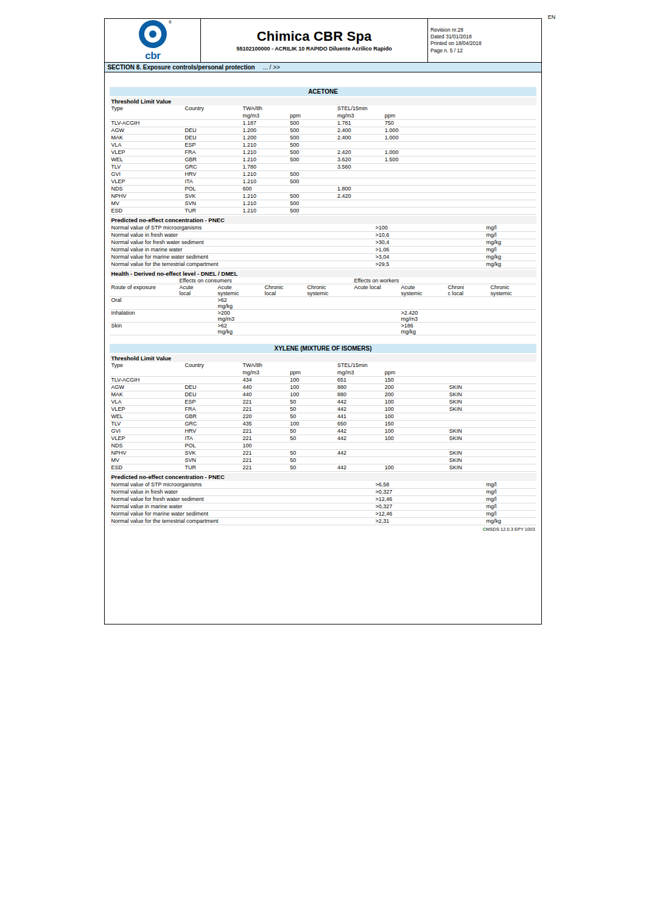EN
| ® cbr | Chimica CBR Spa 55102100000 - ACRILIK 10 RAPIDO Diluente Acrilico Rapido | Revision nr.28 Dated 31/01/2018 Printed on 18/04/2018 Page n. 5 / 12 |
SECTION 8. Exposure controls/personal protection ... / >>
ACETONE
Threshold Limit Value
| Type | Country | TWA/8h | STEL/15min | |
| | | mg/m3 | ppm | mg/m3 | ppm | |
| TLV-ACGIH | | 1.187 | 500 | 1.781 | 750 | |
| AGW | DEU | 1.200 | 500 | 2.400 | 1.000 | |
| MAK | DEU | 1.200 | 500 | 2.400 | 1.000 | |
| VLA | ESP | 1.210 | 500 | | | |
| VLEP | FRA | 1.210 | 500 | 2.420 | 1.000 | |
| WEL | GBR | 1.210 | 500 | 3.620 | 1.500 | |
| TLV | GRC | 1.780 | | 3.560 | | |
| GVI | HRV | 1.210 | 500 | | | |
| VLEP | ITA | 1.210 | 500 | | | |
| NDS | POL | 600 | | 1.800 | | |
| NPHV | SVK | 1.210 | 500 | 2.420 | | |
| MV | SVN | 1.210 | 500 | | | |
| ESD | TUR | 1.210 | 500 | | | |
Predicted no-effect concentration - PNEC
| Normal value of STP microorganisms | >100 | mg/l |
| Normal value in fresh water | >10,6 | mg/l |
| Normal value for fresh water sediment | >30,4 | mg/kg |
| Normal value in marine water | >1,06 | mg/l |
| Normal value for marine water sediment | >3,04 | mg/kg |
| Normal value for the terrestrial compartment | >29,5 | mg/kg |
Health - Derived no-effect level - DNEL / DMEL
| | Effects on consumers | Effects on workers |
| Route of exposure | Acute local | Acute systemic | Chronic local | Chronic systemic | Acute local | Acute systemic | Chroni c local | Chronic systemic |
| Oral | | >62 mg/kg | | | | | | |
| Inhalation | | >200 mg/m3 | | | | >2.420 mg/m3 | | |
| Skin | | >62 mg/kg | | | | >186 mg/kg | | |
XYLENE (MIXTURE OF ISOMERS)
Threshold Limit Value
| Type | Country | TWA/8h | STEL/15min | |
| | | mg/m3 | ppm | mg/m3 | ppm | |
| TLV-ACGIH | | 434 | 100 | 651 | 150 | |
| AGW | DEU | 440 | 100 | 880 | 200 | SKIN |
| MAK | DEU | 440 | 100 | 880 | 200 | SKIN |
| VLA | ESP | 221 | 50 | 442 | 100 | SKIN |
| VLEP | FRA | 221 | 50 | 442 | 100 | SKIN |
| WEL | GBR | 220 | 50 | 441 | 100 | |
| TLV | GRC | 435 | 100 | 650 | 150 | |
| GVI | HRV | 221 | 50 | 442 | 100 | SKIN |
| VLEP | ITA | 221 | 50 | 442 | 100 | SKIN |
| NDS | POL | 100 | | | | |
| NPHV | SVK | 221 | 50 | 442 | | SKIN |
| MV | SVN | 221 | 50 | | | SKIN |
| ESD | TUR | 221 | 50 | 442 | 100 | SKIN |
Predicted no-effect concentration - PNEC
| Normal value of STP microorganisms | >6,58 | mg/l |
| Normal value in fresh water | >0,327 | mg/l |
| Normal value for fresh water sediment | >12,46 | mg/l |
| Normal value in marine water | >0,327 | mg/l |
| Normal value for marine water sediment | >12,46 | mg/l |
| Normal value for the terrestrial compartment | >2,31 | mg/kg |
CMSDS 12.0.3 EPY 1003